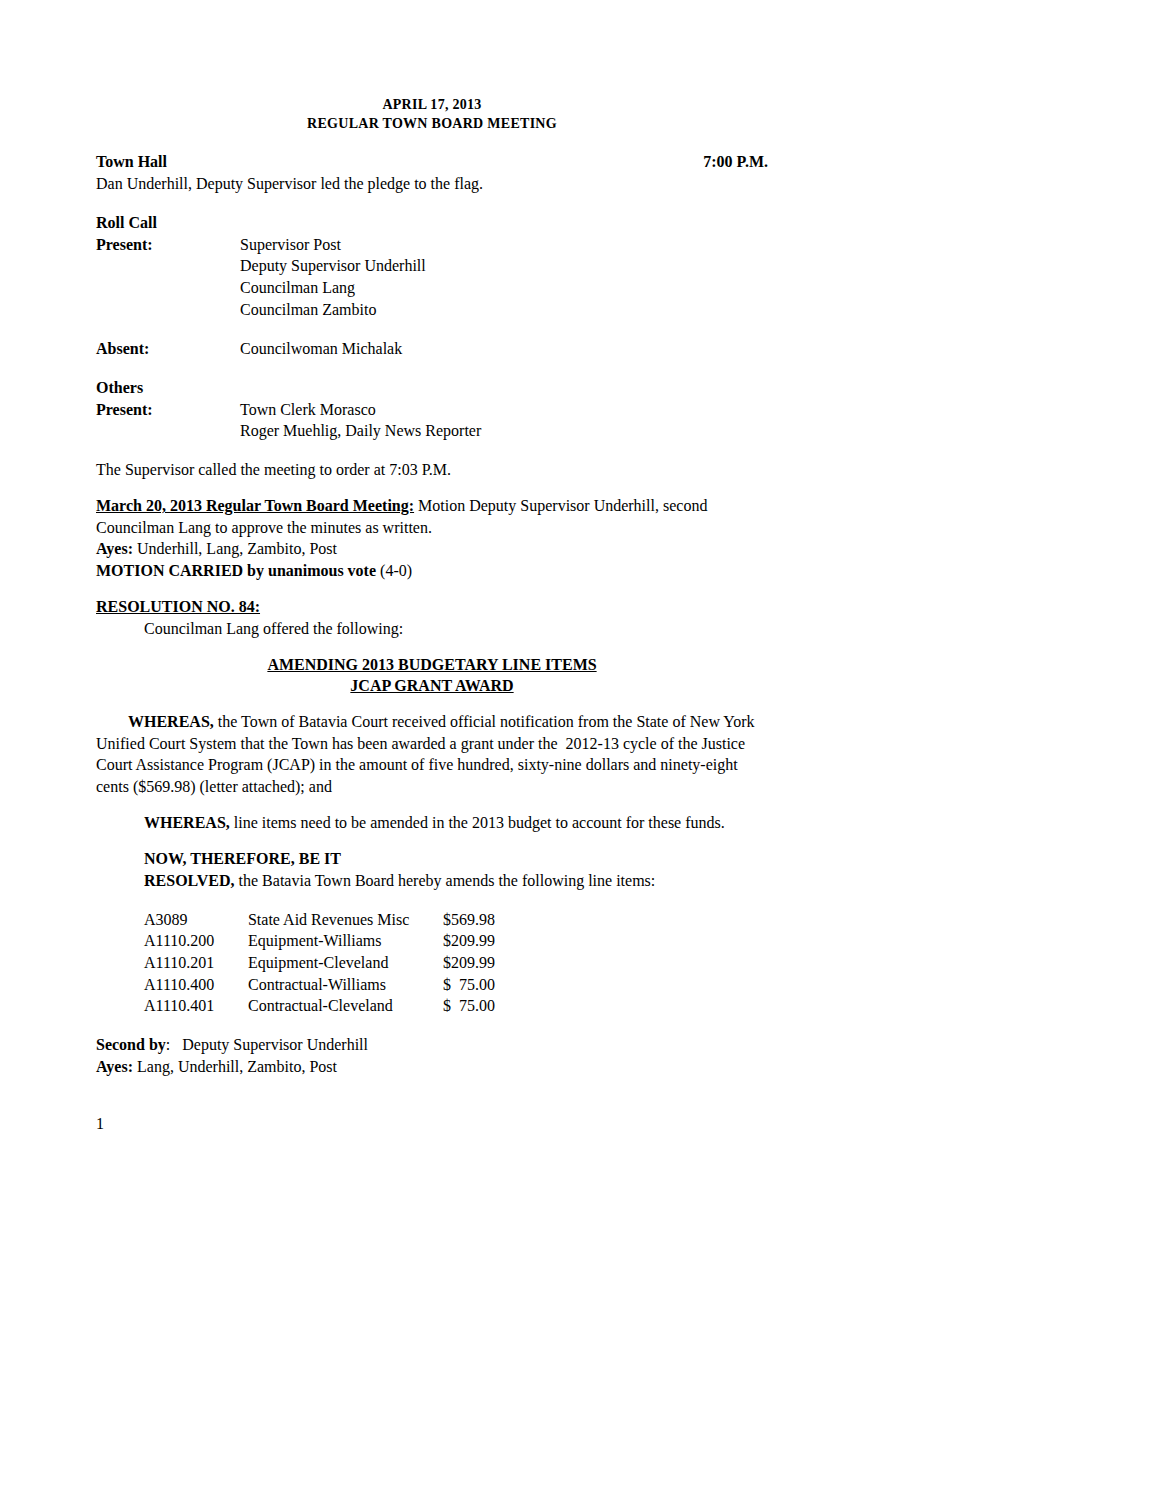APRIL 17, 2013
REGULAR TOWN BOARD MEETING
Town Hall 7:00 P.M.
Dan Underhill, Deputy Supervisor led the pledge to the flag.
Roll Call
| Present: | Supervisor Post |
| | Deputy Supervisor Underhill |
| | Councilman Lang |
| | Councilman Zambito |
| Absent: | Councilwoman Michalak |
Others
| Present: | Town Clerk Morasco |
| | Roger Muehlig, Daily News Reporter |
The Supervisor called the meeting to order at 7:03 P.M.
March 20, 2013 Regular Town Board Meeting: Motion Deputy Supervisor Underhill, second Councilman Lang to approve the minutes as written.
Ayes: Underhill, Lang, Zambito, Post
MOTION CARRIED by unanimous vote (4-0)
RESOLUTION NO. 84:
Councilman Lang offered the following:
AMENDING 2013 BUDGETARY LINE ITEMS
JCAP GRANT AWARD
WHEREAS, the Town of Batavia Court received official notification from the State of New York Unified Court System that the Town has been awarded a grant under the 2012-13 cycle of the Justice Court Assistance Program (JCAP) in the amount of five hundred, sixty-nine dollars and ninety-eight cents ($569.98) (letter attached); and
WHEREAS, line items need to be amended in the 2013 budget to account for these funds.
NOW, THEREFORE, BE IT
RESOLVED, the Batavia Town Board hereby amends the following line items:
| A3089 | State Aid Revenues Misc | $569.98 |
| A1110.200 | Equipment-Williams | $209.99 |
| A1110.201 | Equipment-Cleveland | $209.99 |
| A1110.400 | Contractual-Williams | $ 75.00 |
| A1110.401 | Contractual-Cleveland | $ 75.00 |
Second by: Deputy Supervisor Underhill
Ayes: Lang, Underhill, Zambito, Post
1